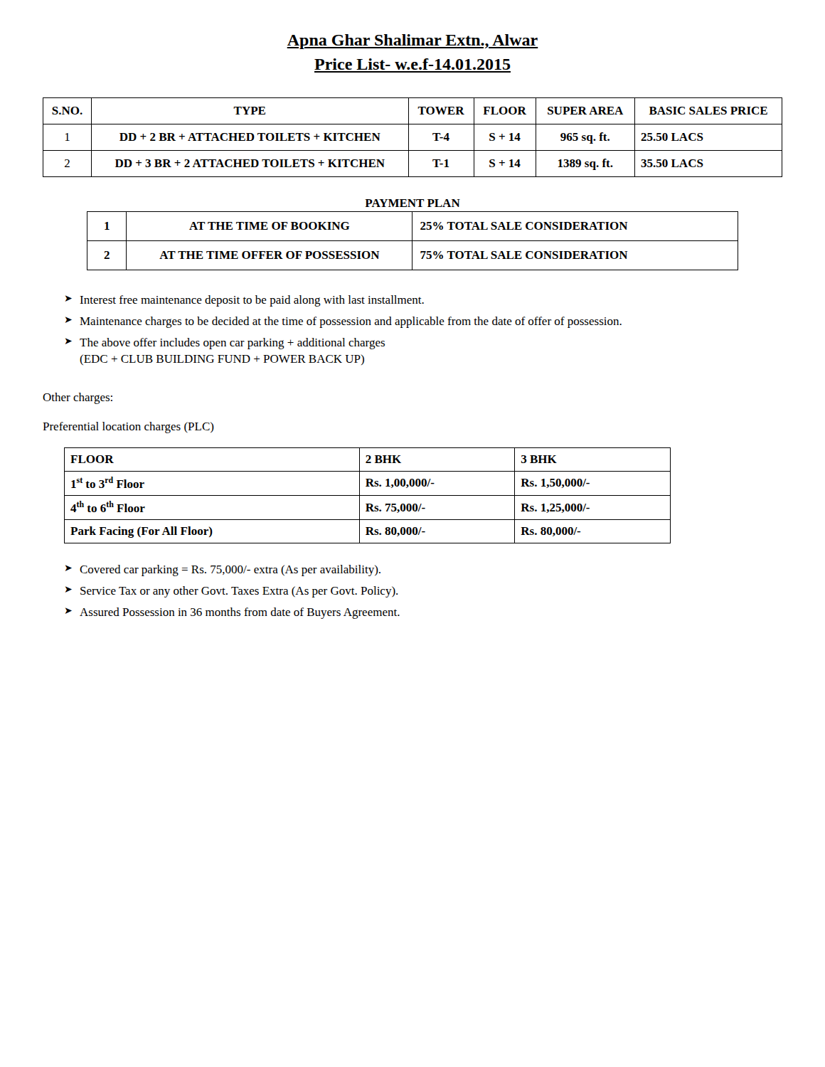Apna Ghar Shalimar Extn., Alwar
Price List- w.e.f-14.01.2015
| S.NO. | TYPE | TOWER | FLOOR | SUPER AREA | BASIC SALES PRICE |
| --- | --- | --- | --- | --- | --- |
| 1 | DD + 2 BR + ATTACHED TOILETS + KITCHEN | T-4 | S + 14 | 965 sq. ft. | 25.50 LACS |
| 2 | DD + 3 BR + 2 ATTACHED TOILETS + KITCHEN | T-1 | S + 14 | 1389 sq. ft. | 35.50 LACS |
PAYMENT PLAN
| 1 | AT THE TIME OF BOOKING | 25% TOTAL SALE CONSIDERATION |
| 2 | AT THE TIME OFFER OF POSSESSION | 75% TOTAL SALE CONSIDERATION |
Interest free maintenance deposit to be paid along with last installment.
Maintenance charges to be decided at the time of possession and applicable from the date of offer of possession.
The above offer includes open car parking + additional charges
(EDC + CLUB BUILDING FUND + POWER BACK UP)
Other charges:
Preferential location charges (PLC)
| FLOOR | 2 BHK | 3 BHK |
| 1 st to 3 rd Floor | Rs. 1,00,000/- | Rs. 1,50,000/- |
| 4 th to 6 th Floor | Rs. 75,000/- | Rs. 1,25,000/- |
| Park Facing (For All Floor) | Rs. 80,000/- | Rs. 80,000/- |
Covered car parking = Rs. 75,000/- extra (As per availability).
Service Tax or any other Govt. Taxes Extra (As per Govt. Policy).
Assured Possession in 36 months from date of Buyers Agreement.